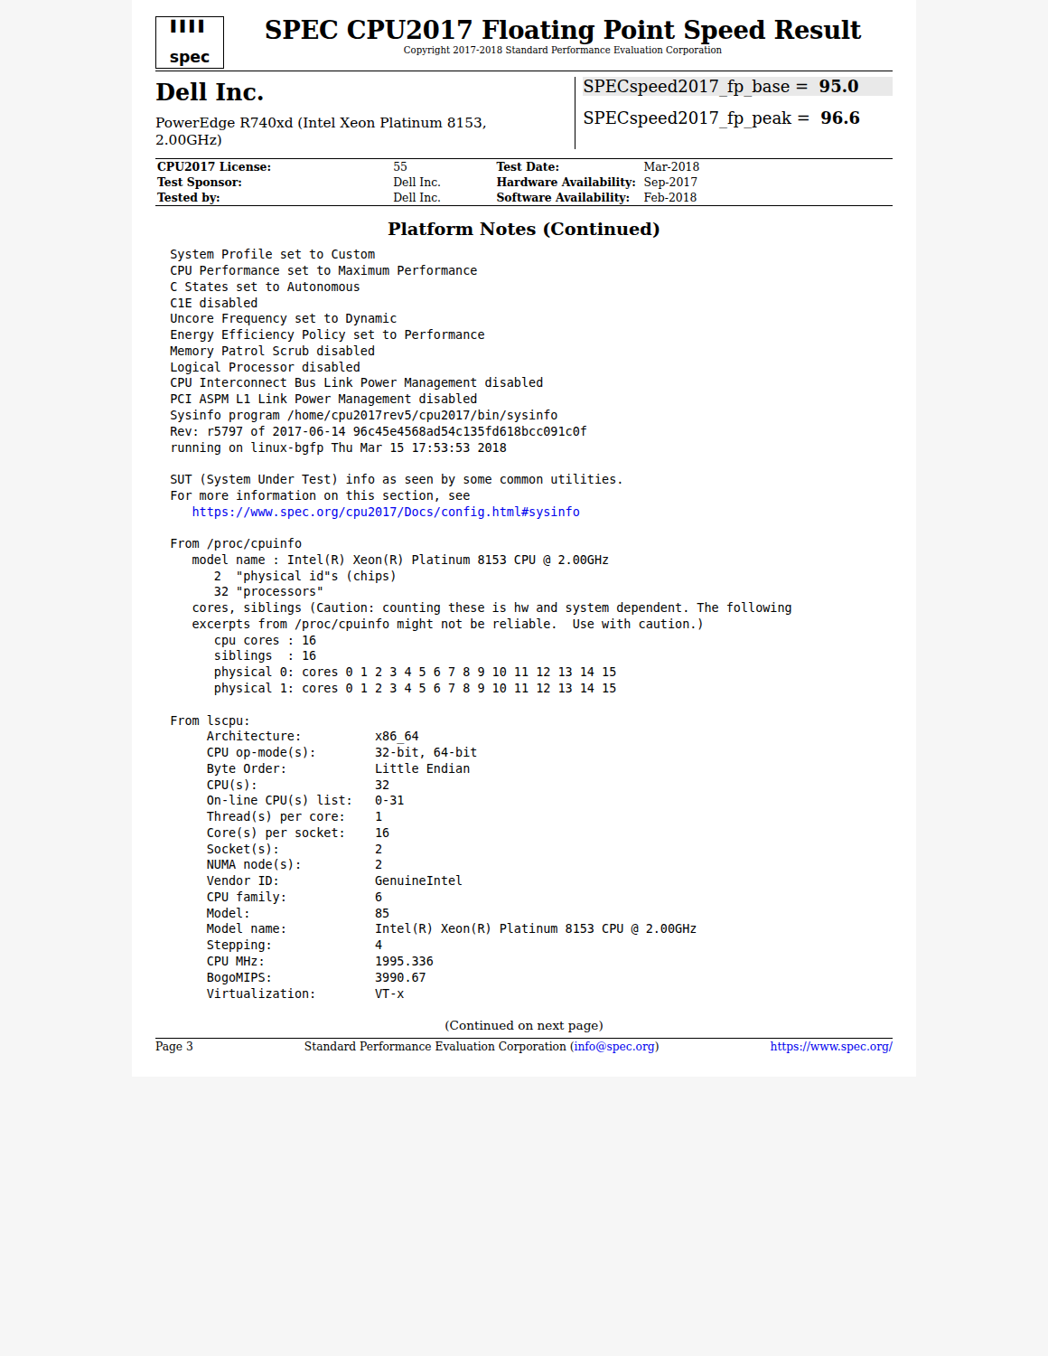▌▌▌▌
spec
SPEC CPU2017 Floating Point Speed Result
Copyright 2017-2018 Standard Performance Evaluation Corporation
Dell Inc.
PowerEdge R740xd (Intel Xeon Platinum 8153,
2.00GHz)
SPECspeed2017_fp_base = 95.0
SPECspeed2017_fp_peak = 96.6
| CPU2017 License: | 55 | Test Date: | Mar-2018 |
| Test Sponsor: | Dell Inc. | Hardware Availability: | Sep-2017 |
| Tested by: | Dell Inc. | Software Availability: | Feb-2018 |
Platform Notes (Continued)
  System Profile set to Custom
  CPU Performance set to Maximum Performance
  C States set to Autonomous
  C1E disabled
  Uncore Frequency set to Dynamic
  Energy Efficiency Policy set to Performance
  Memory Patrol Scrub disabled
  Logical Processor disabled
  CPU Interconnect Bus Link Power Management disabled
  PCI ASPM L1 Link Power Management disabled
  Sysinfo program /home/cpu2017rev5/cpu2017/bin/sysinfo
  Rev: r5797 of 2017-06-14 96c45e4568ad54c135fd618bcc091c0f
  running on linux-bgfp Thu Mar 15 17:53:53 2018

  SUT (System Under Test) info as seen by some common utilities.
  For more information on this section, see
     https://www.spec.org/cpu2017/Docs/config.html#sysinfo

  From /proc/cpuinfo
     model name : Intel(R) Xeon(R) Platinum 8153 CPU @ 2.00GHz
        2  "physical id"s (chips)
        32 "processors"
     cores, siblings (Caution: counting these is hw and system dependent. The following
     excerpts from /proc/cpuinfo might not be reliable.  Use with caution.)
        cpu cores : 16
        siblings  : 16
        physical 0: cores 0 1 2 3 4 5 6 7 8 9 10 11 12 13 14 15
        physical 1: cores 0 1 2 3 4 5 6 7 8 9 10 11 12 13 14 15

  From lscpu:
       Architecture:          x86_64
       CPU op-mode(s):        32-bit, 64-bit
       Byte Order:            Little Endian
       CPU(s):                32
       On-line CPU(s) list:   0-31
       Thread(s) per core:    1
       Core(s) per socket:    16
       Socket(s):             2
       NUMA node(s):          2
       Vendor ID:             GenuineIntel
       CPU family:            6
       Model:                 85
       Model name:            Intel(R) Xeon(R) Platinum 8153 CPU @ 2.00GHz
       Stepping:              4
       CPU MHz:               1995.336
       BogoMIPS:              3990.67
       Virtualization:        VT-x
(Continued on next page)
Page 3
Standard Performance Evaluation Corporation (info@spec.org)
https://www.spec.org/